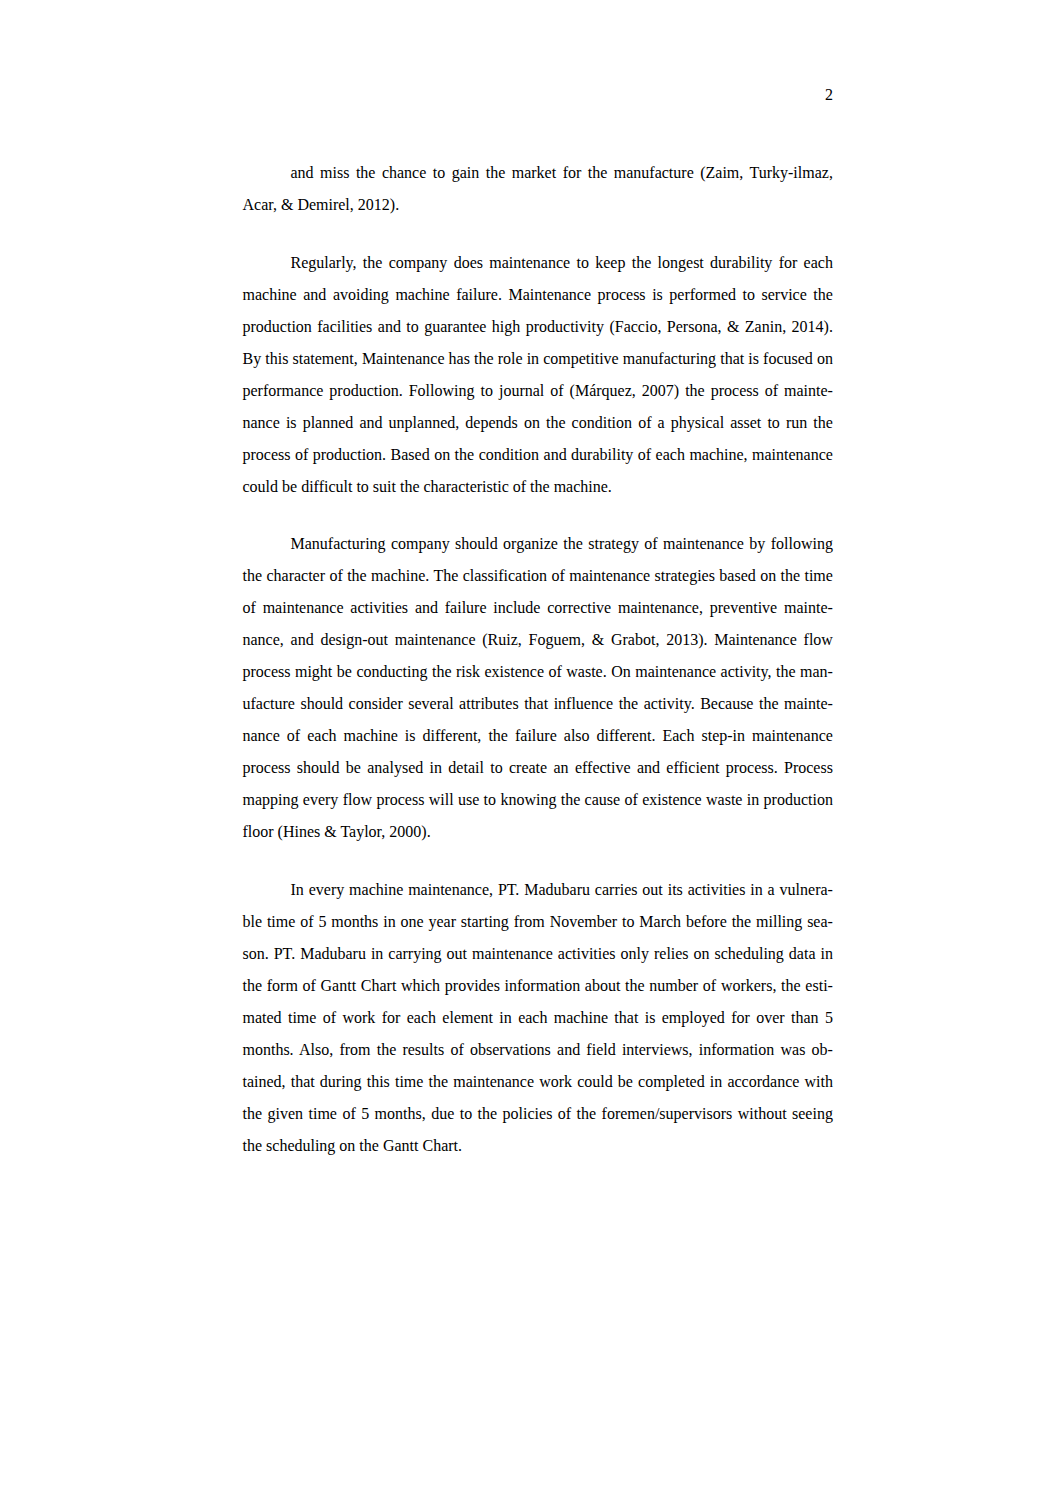2
and miss the chance to gain the market for the manufacture (Zaim, Turky-ilmaz, Acar, & Demirel, 2012).
Regularly, the company does maintenance to keep the longest durability for each machine and avoiding machine failure. Maintenance process is performed to service the production facilities and to guarantee high productivity (Faccio, Persona, & Zanin, 2014). By this statement, Maintenance has the role in competitive manufacturing that is focused on performance production. Following to journal of (Márquez, 2007) the process of maintenance is planned and unplanned, depends on the condition of a physical asset to run the process of production. Based on the condition and durability of each machine, maintenance could be difficult to suit the characteristic of the machine.
Manufacturing company should organize the strategy of maintenance by following the character of the machine. The classification of maintenance strategies based on the time of maintenance activities and failure include corrective maintenance, preventive maintenance, and design-out maintenance (Ruiz, Foguem, & Grabot, 2013). Maintenance flow process might be conducting the risk existence of waste. On maintenance activity, the manufacture should consider several attributes that influence the activity. Because the maintenance of each machine is different, the failure also different. Each step-in maintenance process should be analysed in detail to create an effective and efficient process. Process mapping every flow process will use to knowing the cause of existence waste in production floor (Hines & Taylor, 2000).
In every machine maintenance, PT. Madubaru carries out its activities in a vulnerable time of 5 months in one year starting from November to March before the milling season. PT. Madubaru in carrying out maintenance activities only relies on scheduling data in the form of Gantt Chart which provides information about the number of workers, the estimated time of work for each element in each machine that is employed for over than 5 months. Also, from the results of observations and field interviews, information was obtained, that during this time the maintenance work could be completed in accordance with the given time of 5 months, due to the policies of the foremen/supervisors without seeing the scheduling on the Gantt Chart.